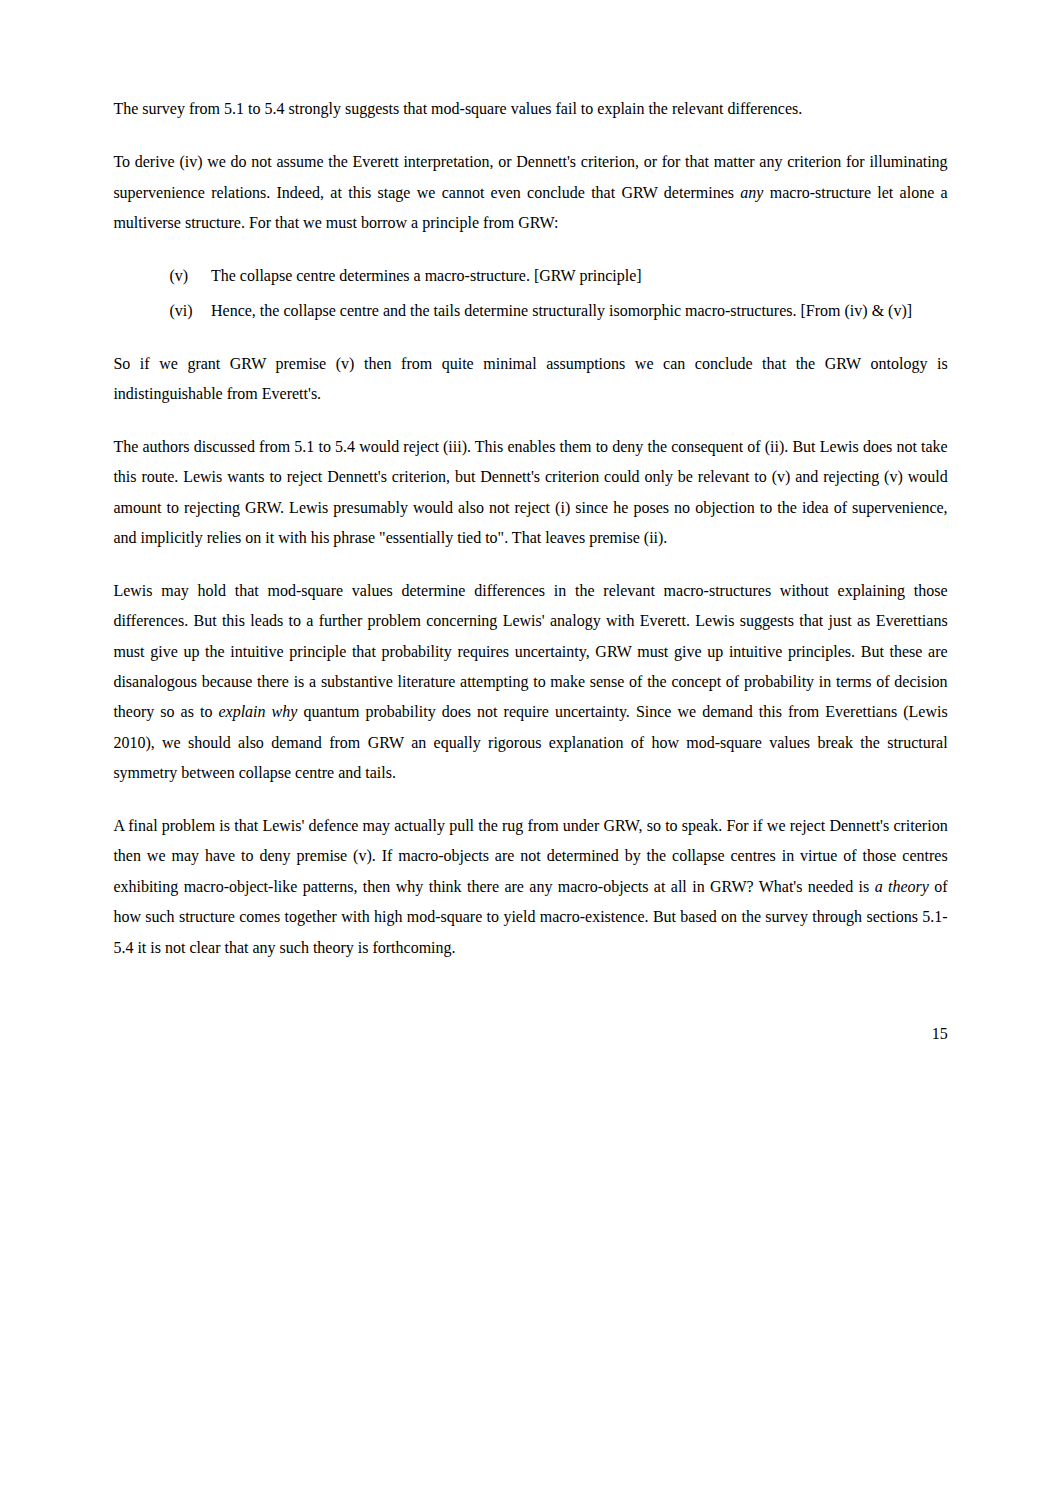The survey from 5.1 to 5.4 strongly suggests that mod-square values fail to explain the relevant differences.
To derive (iv) we do not assume the Everett interpretation, or Dennett's criterion, or for that matter any criterion for illuminating supervenience relations. Indeed, at this stage we cannot even conclude that GRW determines any macro-structure let alone a multiverse structure. For that we must borrow a principle from GRW:
(v) The collapse centre determines a macro-structure. [GRW principle]
(vi) Hence, the collapse centre and the tails determine structurally isomorphic macro-structures. [From (iv) & (v)]
So if we grant GRW premise (v) then from quite minimal assumptions we can conclude that the GRW ontology is indistinguishable from Everett's.
The authors discussed from 5.1 to 5.4 would reject (iii). This enables them to deny the consequent of (ii). But Lewis does not take this route. Lewis wants to reject Dennett's criterion, but Dennett's criterion could only be relevant to (v) and rejecting (v) would amount to rejecting GRW. Lewis presumably would also not reject (i) since he poses no objection to the idea of supervenience, and implicitly relies on it with his phrase "essentially tied to". That leaves premise (ii).
Lewis may hold that mod-square values determine differences in the relevant macro-structures without explaining those differences. But this leads to a further problem concerning Lewis' analogy with Everett. Lewis suggests that just as Everettians must give up the intuitive principle that probability requires uncertainty, GRW must give up intuitive principles. But these are disanalogous because there is a substantive literature attempting to make sense of the concept of probability in terms of decision theory so as to explain why quantum probability does not require uncertainty. Since we demand this from Everettians (Lewis 2010), we should also demand from GRW an equally rigorous explanation of how mod-square values break the structural symmetry between collapse centre and tails.
A final problem is that Lewis' defence may actually pull the rug from under GRW, so to speak. For if we reject Dennett's criterion then we may have to deny premise (v). If macro-objects are not determined by the collapse centres in virtue of those centres exhibiting macro-object-like patterns, then why think there are any macro-objects at all in GRW? What's needed is a theory of how such structure comes together with high mod-square to yield macro-existence. But based on the survey through sections 5.1-5.4 it is not clear that any such theory is forthcoming.
15